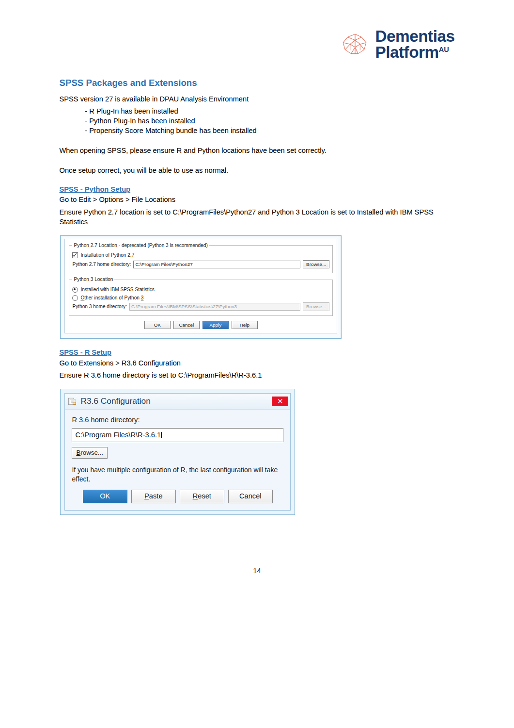Dementias PlatformAU
SPSS Packages and Extensions
SPSS version 27 is available in DPAU Analysis Environment
- R Plug-In has been installed
- Python Plug-In has been installed
- Propensity Score Matching bundle has been installed
When opening SPSS, please ensure R and Python locations have been set correctly.
Once setup correct, you will be able to use as normal.
SPSS - Python Setup
Go to Edit > Options > File Locations
Ensure Python 2.7 location is set to C:\ProgramFiles\Python27 and Python 3 Location is set to Installed with IBM SPSS Statistics
Python 2.7 Location - deprecated (Python 3 is recommended)
Installation of Python 2.7
Python 2.7 home directory: C:\Program Files\Python27 Browse...
Python 3 Location
Installed with IBM SPSS Statistics
Other installation of Python 3
Python 3 home directory: C:\Program Files\IBM\SPSS\Statistics\27\Python3 Browse...
OK Cancel Apply Help
SPSS - R Setup
Go to Extensions > R3.6 Configuration
Ensure R 3.6 home directory is set to C:\ProgramFiles\R\R-3.6.1
R3.6 Configuration
✕
R 3.6 home directory:
C:\Program Files\R\R-3.6.1
Browse...
If you have multiple configuration of R, the last configuration will take effect.
OK Paste Reset Cancel
14